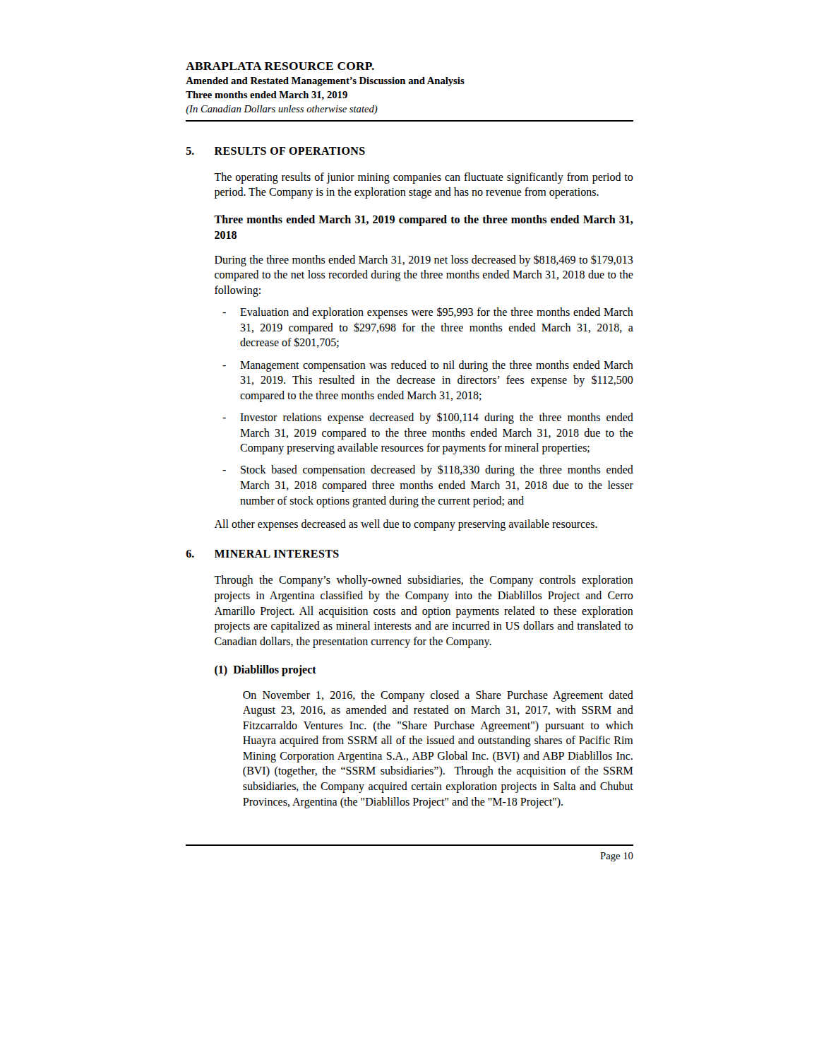ABRAPLATA RESOURCE CORP.
Amended and Restated Management’s Discussion and Analysis
Three months ended March 31, 2019
(In Canadian Dollars unless otherwise stated)
5. RESULTS OF OPERATIONS
The operating results of junior mining companies can fluctuate significantly from period to period. The Company is in the exploration stage and has no revenue from operations.
Three months ended March 31, 2019 compared to the three months ended March 31, 2018
During the three months ended March 31, 2019 net loss decreased by $818,469 to $179,013 compared to the net loss recorded during the three months ended March 31, 2018 due to the following:
Evaluation and exploration expenses were $95,993 for the three months ended March 31, 2019 compared to $297,698 for the three months ended March 31, 2018, a decrease of $201,705;
Management compensation was reduced to nil during the three months ended March 31, 2019. This resulted in the decrease in directors’ fees expense by $112,500 compared to the three months ended March 31, 2018;
Investor relations expense decreased by $100,114 during the three months ended March 31, 2019 compared to the three months ended March 31, 2018 due to the Company preserving available resources for payments for mineral properties;
Stock based compensation decreased by $118,330 during the three months ended March 31, 2018 compared three months ended March 31, 2018 due to the lesser number of stock options granted during the current period; and
All other expenses decreased as well due to company preserving available resources.
6. MINERAL INTERESTS
Through the Company’s wholly-owned subsidiaries, the Company controls exploration projects in Argentina classified by the Company into the Diablillos Project and Cerro Amarillo Project. All acquisition costs and option payments related to these exploration projects are capitalized as mineral interests and are incurred in US dollars and translated to Canadian dollars, the presentation currency for the Company.
(1) Diablillos project
On November 1, 2016, the Company closed a Share Purchase Agreement dated August 23, 2016, as amended and restated on March 31, 2017, with SSRM and Fitzcarraldo Ventures Inc. (the "Share Purchase Agreement") pursuant to which Huayra acquired from SSRM all of the issued and outstanding shares of Pacific Rim Mining Corporation Argentina S.A., ABP Global Inc. (BVI) and ABP Diablillos Inc. (BVI) (together, the “SSRM subsidiaries”). Through the acquisition of the SSRM subsidiaries, the Company acquired certain exploration projects in Salta and Chubut Provinces, Argentina (the "Diablillos Project" and the "M-18 Project").
Page 10